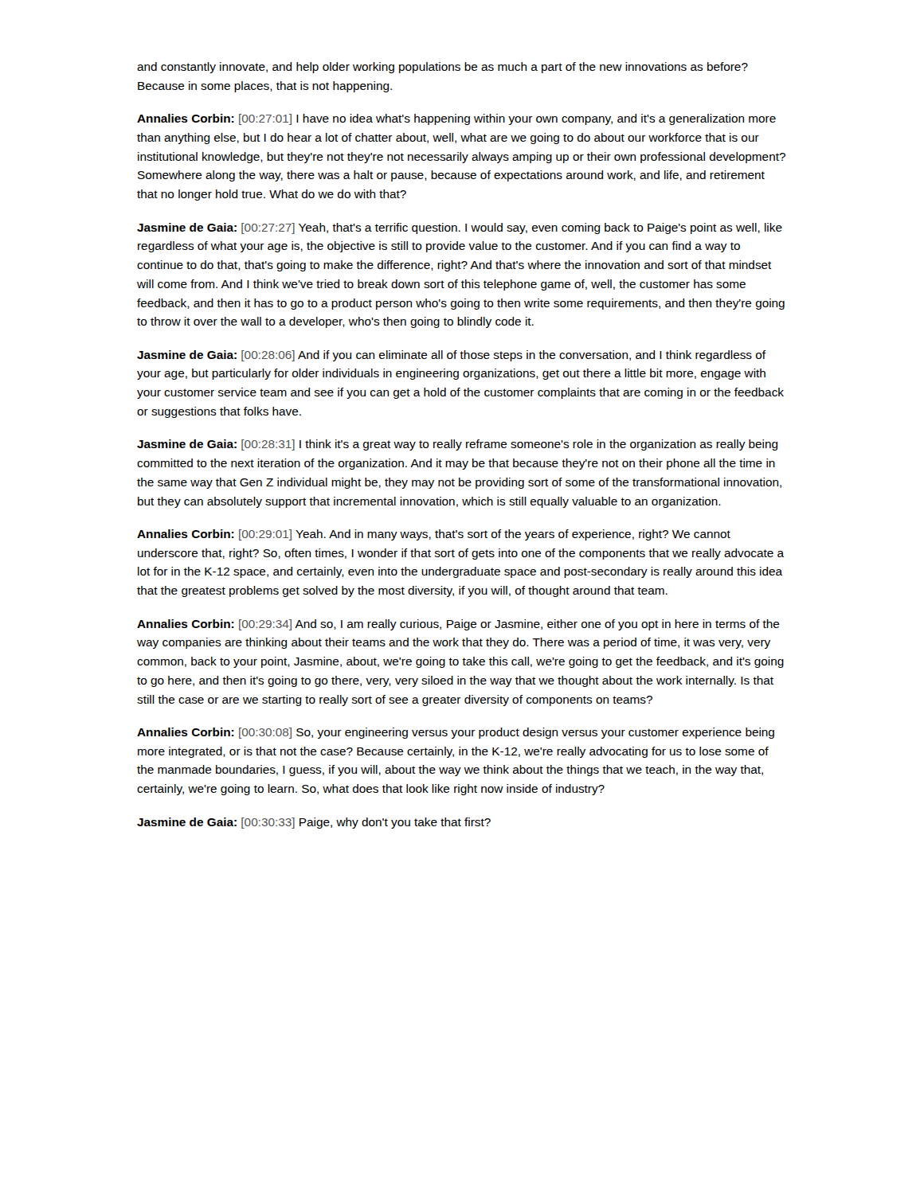and constantly innovate, and help older working populations be as much a part of the new innovations as before? Because in some places, that is not happening.
Annalies Corbin: [00:27:01] I have no idea what's happening within your own company, and it's a generalization more than anything else, but I do hear a lot of chatter about, well, what are we going to do about our workforce that is our institutional knowledge, but they're not they're not necessarily always amping up or their own professional development? Somewhere along the way, there was a halt or pause, because of expectations around work, and life, and retirement that no longer hold true. What do we do with that?
Jasmine de Gaia: [00:27:27] Yeah, that's a terrific question. I would say, even coming back to Paige's point as well, like regardless of what your age is, the objective is still to provide value to the customer. And if you can find a way to continue to do that, that's going to make the difference, right? And that's where the innovation and sort of that mindset will come from. And I think we've tried to break down sort of this telephone game of, well, the customer has some feedback, and then it has to go to a product person who's going to then write some requirements, and then they're going to throw it over the wall to a developer, who's then going to blindly code it.
Jasmine de Gaia: [00:28:06] And if you can eliminate all of those steps in the conversation, and I think regardless of your age, but particularly for older individuals in engineering organizations, get out there a little bit more, engage with your customer service team and see if you can get a hold of the customer complaints that are coming in or the feedback or suggestions that folks have.
Jasmine de Gaia: [00:28:31] I think it's a great way to really reframe someone's role in the organization as really being committed to the next iteration of the organization. And it may be that because they're not on their phone all the time in the same way that Gen Z individual might be, they may not be providing sort of some of the transformational innovation, but they can absolutely support that incremental innovation, which is still equally valuable to an organization.
Annalies Corbin: [00:29:01] Yeah. And in many ways, that's sort of the years of experience, right? We cannot underscore that, right? So, often times, I wonder if that sort of gets into one of the components that we really advocate a lot for in the K-12 space, and certainly, even into the undergraduate space and post-secondary is really around this idea that the greatest problems get solved by the most diversity, if you will, of thought around that team.
Annalies Corbin: [00:29:34] And so, I am really curious, Paige or Jasmine, either one of you opt in here in terms of the way companies are thinking about their teams and the work that they do. There was a period of time, it was very, very common, back to your point, Jasmine, about, we're going to take this call, we're going to get the feedback, and it's going to go here, and then it's going to go there, very, very siloed in the way that we thought about the work internally. Is that still the case or are we starting to really sort of see a greater diversity of components on teams?
Annalies Corbin: [00:30:08] So, your engineering versus your product design versus your customer experience being more integrated, or is that not the case? Because certainly, in the K-12, we're really advocating for us to lose some of the manmade boundaries, I guess, if you will, about the way we think about the things that we teach, in the way that, certainly, we're going to learn. So, what does that look like right now inside of industry?
Jasmine de Gaia: [00:30:33] Paige, why don't you take that first?